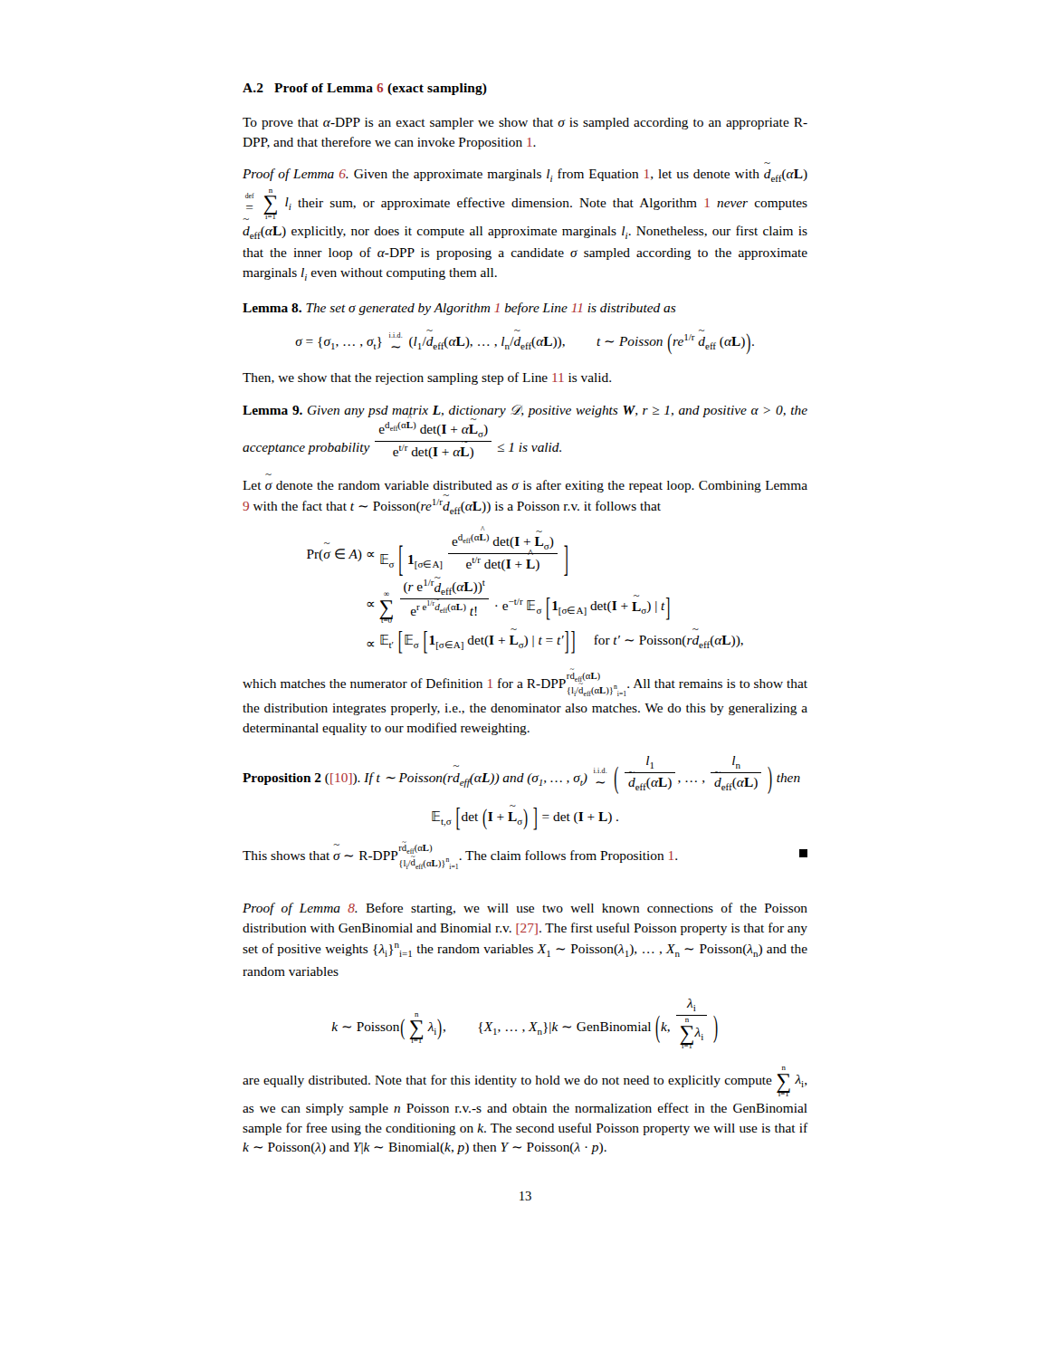A.2 Proof of Lemma 6 (exact sampling)
To prove that α-DPP is an exact sampler we show that σ is sampled according to an appropriate R-DPP, and that therefore we can invoke Proposition 1.
Proof of Lemma 6. Given the approximate marginals li from Equation 1, let us denote with ~d eff(αL) def= n∑i=1 li their sum, or approximate effective dimension. Note that Algorithm 1 never computes ~d eff(αL) explicitly, nor does it compute all approximate marginals li. Nonetheless, our first claim is that the inner loop of α-DPP is proposing a candidate σ sampled according to the approximate marginals li even without computing them all.
Lemma 8. The set σ generated by Algorithm 1 before Line 11 is distributed as
σ = {σ 1, … , σt} i.i.d.∼ (l 1/~d eff(αL), … , ln/~d eff(αL)), t ∼ Poisson (re 1/r ~d eff (αL)).
Then, we show that the rejection sampling step of Line 11 is valid.
Lemma 9. Given any psd matrix L, dictionary 𝒟, positive weights W, r ≥ 1, and positive α > 0, the acceptance probability edeff(α^L) det(I + α~L σ) et/r det(I + α~L) ≤ 1 is valid.
Let ~σ denote the random variable distributed as σ is after exiting the repeat loop. Combining Lemma 9 with the fact that t ∼ Poisson(re 1/r~d eff(αL)) is a Poisson r.v. it follows that
Pr(~σ ∈ A) ∝
𝔼σ [ 1[σ∈A] edeff(α^L) det(I + ~L σ) et/r det(I + ^L) ]
∝
∞∑t=0 (r e1/r~d eff(αL))t er e1/r~d eff(αL) t! · e−t/r 𝔼σ [1[σ∈A] det(I + ~L σ) | t]
∝
𝔼t′ [𝔼σ [1[σ∈A] det(I + ~L σ) | t = t′]] for t′ ∼ Poisson(r~d eff(αL)),
which matches the numerator of Definition 1 for a R-DPPr~d eff(αL){li/~d eff(αL)}ni=1. All that remains is to show that the distribution integrates properly, i.e., the denominator also matches. We do this by generalizing a determinantal equality to our modified reweighting.
Proposition 2 ([10]). If t ∼ Poisson(r~d eff(αL)) and (σ 1, … , σt) i.i.d.∼ ( l 1~d eff(αL), … , ln~d eff(αL) ) then
𝔼t,σ [det (I + ~L σ) ] = det (I + L) .
This shows that ~σ ∼ R-DPPr~d eff(αL){li/~d eff(αL)}ni=1. The claim follows from Proposition 1.
Proof of Lemma 8. Before starting, we will use two well known connections of the Poisson distribution with GenBinomial and Binomial r.v. [27]. The first useful Poisson property is that for any set of positive weights {λi}ni=1 the random variables X 1 ∼ Poisson(λ 1), … , Xn ∼ Poisson(λn) and the random variables
k ∼ Poisson( n∑i=1 λi), {X 1, … , Xn}|k ∼ GenBinomial (k, λi n∑i=1 λi )
are equally distributed. Note that for this identity to hold we do not need to explicitly compute n∑i=1 λi, as we can simply sample n Poisson r.v.-s and obtain the normalization effect in the GenBinomial sample for free using the conditioning on k. The second useful Poisson property we will use is that if k ∼ Poisson(λ) and Y|k ∼ Binomial(k, p) then Y ∼ Poisson(λ · p).
13